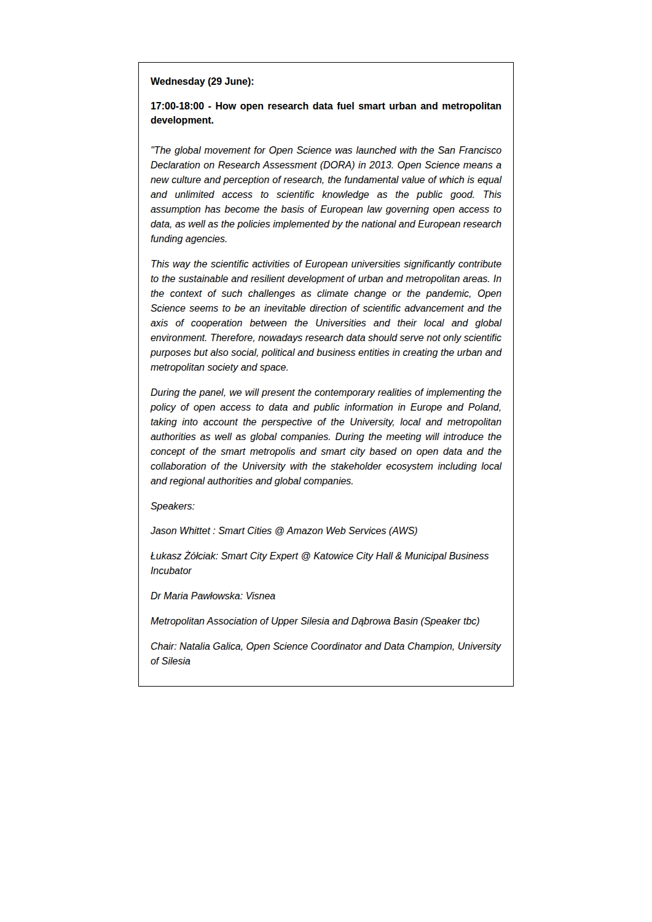Wednesday (29 June):
17:00-18:00 - How open research data fuel smart urban and metropolitan development.
"The global movement for Open Science was launched with the San Francisco Declaration on Research Assessment (DORA) in 2013. Open Science means a new culture and perception of research, the fundamental value of which is equal and unlimited access to scientific knowledge as the public good. This assumption has become the basis of European law governing open access to data, as well as the policies implemented by the national and European research funding agencies.
This way the scientific activities of European universities significantly contribute to the sustainable and resilient development of urban and metropolitan areas. In the context of such challenges as climate change or the pandemic, Open Science seems to be an inevitable direction of scientific advancement and the axis of cooperation between the Universities and their local and global environment. Therefore, nowadays research data should serve not only scientific purposes but also social, political and business entities in creating the urban and metropolitan society and space.
During the panel, we will present the contemporary realities of implementing the policy of open access to data and public information in Europe and Poland, taking into account the perspective of the University, local and metropolitan authorities as well as global companies. During the meeting will introduce the concept of the smart metropolis and smart city based on open data and the collaboration of the University with the stakeholder ecosystem including local and regional authorities and global companies.
Speakers:
Jason Whittet : Smart Cities @ Amazon Web Services (AWS)
Łukasz Żółciak: Smart City Expert @ Katowice City Hall & Municipal Business Incubator
Dr Maria Pawłowska: Visnea
Metropolitan Association of Upper Silesia and Dąbrowa Basin (Speaker tbc)
Chair: Natalia Galica, Open Science Coordinator and Data Champion, University of Silesia